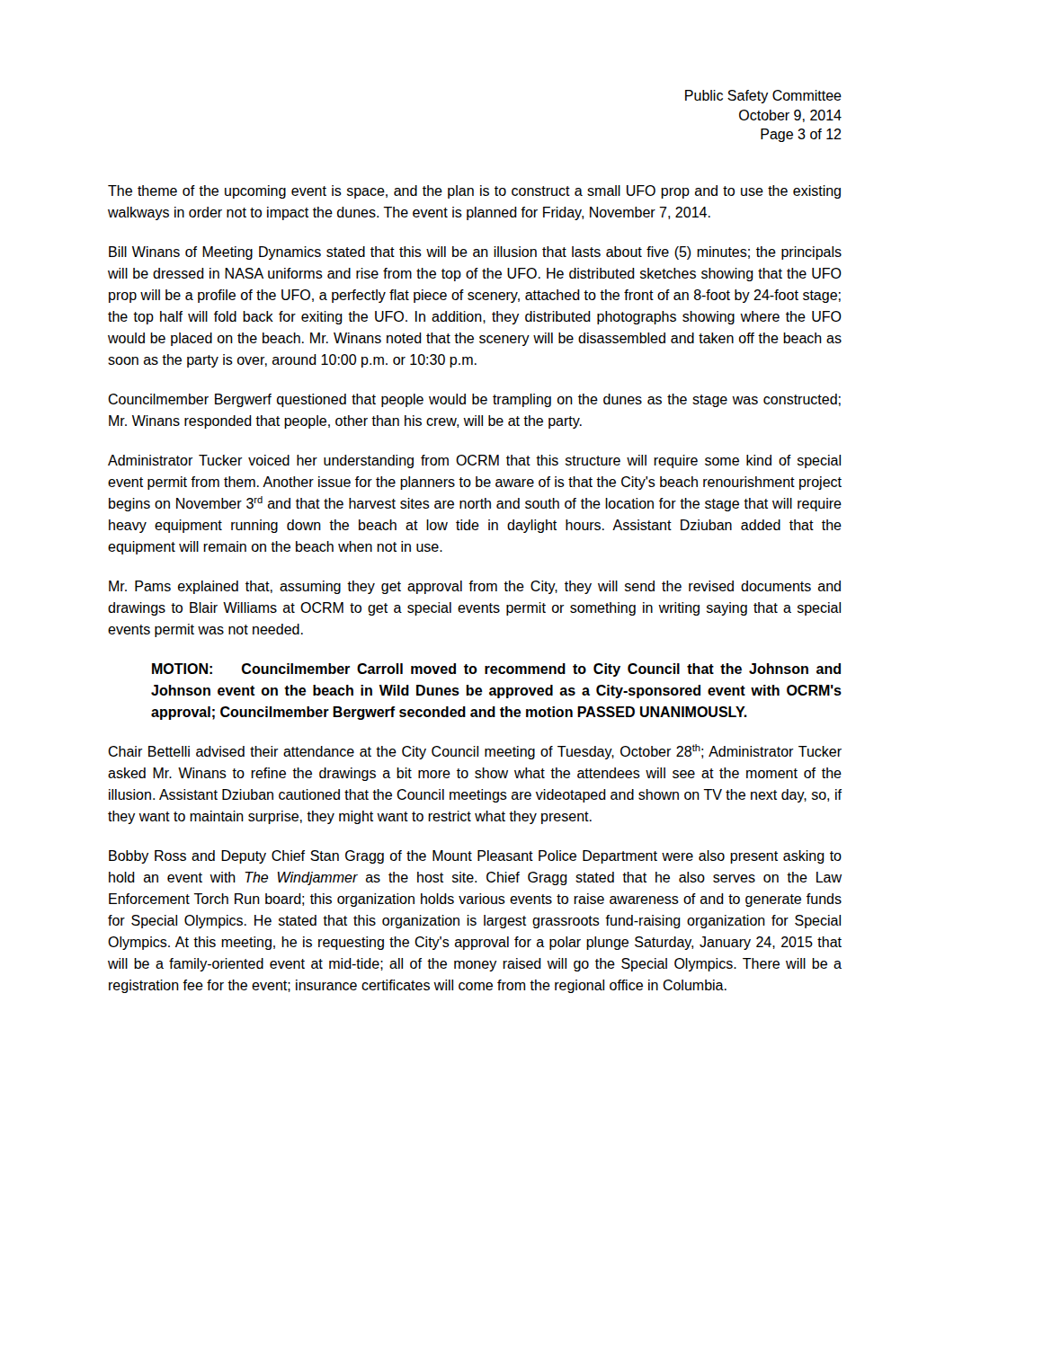Public Safety Committee
October 9, 2014
Page 3 of 12
The theme of the upcoming event is space, and the plan is to construct a small UFO prop and to use the existing walkways in order not to impact the dunes. The event is planned for Friday, November 7, 2014.
Bill Winans of Meeting Dynamics stated that this will be an illusion that lasts about five (5) minutes; the principals will be dressed in NASA uniforms and rise from the top of the UFO. He distributed sketches showing that the UFO prop will be a profile of the UFO, a perfectly flat piece of scenery, attached to the front of an 8-foot by 24-foot stage; the top half will fold back for exiting the UFO. In addition, they distributed photographs showing where the UFO would be placed on the beach. Mr. Winans noted that the scenery will be disassembled and taken off the beach as soon as the party is over, around 10:00 p.m. or 10:30 p.m.
Councilmember Bergwerf questioned that people would be trampling on the dunes as the stage was constructed; Mr. Winans responded that people, other than his crew, will be at the party.
Administrator Tucker voiced her understanding from OCRM that this structure will require some kind of special event permit from them. Another issue for the planners to be aware of is that the City's beach renourishment project begins on November 3rd and that the harvest sites are north and south of the location for the stage that will require heavy equipment running down the beach at low tide in daylight hours. Assistant Dziuban added that the equipment will remain on the beach when not in use.
Mr. Pams explained that, assuming they get approval from the City, they will send the revised documents and drawings to Blair Williams at OCRM to get a special events permit or something in writing saying that a special events permit was not needed.
MOTION: Councilmember Carroll moved to recommend to City Council that the Johnson and Johnson event on the beach in Wild Dunes be approved as a City-sponsored event with OCRM's approval; Councilmember Bergwerf seconded and the motion PASSED UNANIMOUSLY.
Chair Bettelli advised their attendance at the City Council meeting of Tuesday, October 28th; Administrator Tucker asked Mr. Winans to refine the drawings a bit more to show what the attendees will see at the moment of the illusion. Assistant Dziuban cautioned that the Council meetings are videotaped and shown on TV the next day, so, if they want to maintain surprise, they might want to restrict what they present.
Bobby Ross and Deputy Chief Stan Gragg of the Mount Pleasant Police Department were also present asking to hold an event with The Windjammer as the host site. Chief Gragg stated that he also serves on the Law Enforcement Torch Run board; this organization holds various events to raise awareness of and to generate funds for Special Olympics. He stated that this organization is largest grassroots fund-raising organization for Special Olympics. At this meeting, he is requesting the City's approval for a polar plunge Saturday, January 24, 2015 that will be a family-oriented event at mid-tide; all of the money raised will go the Special Olympics. There will be a registration fee for the event; insurance certificates will come from the regional office in Columbia.